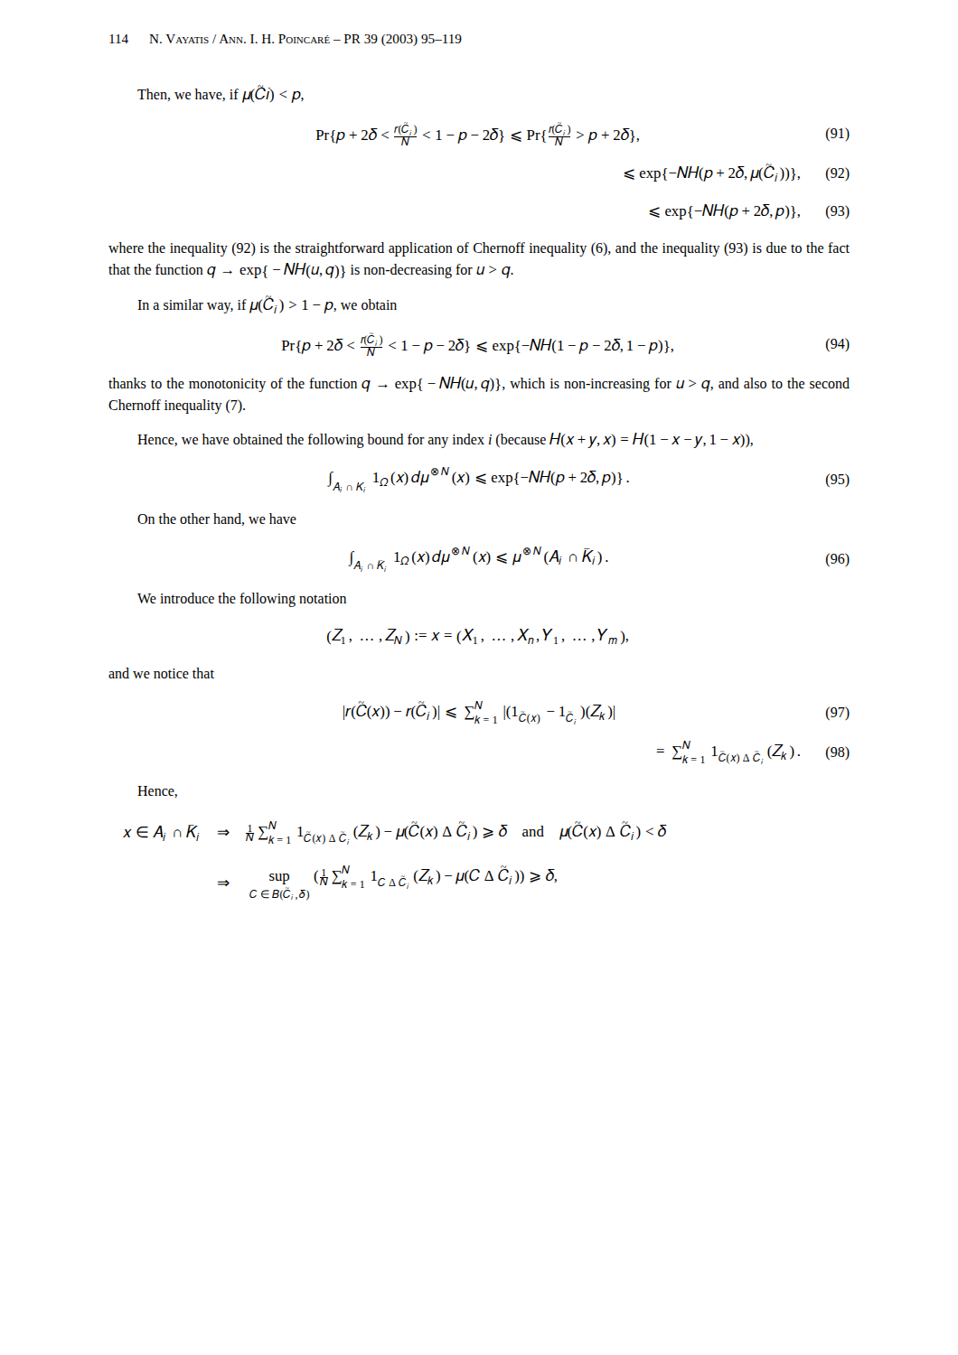114 N. Vayatis / Ann. I. H. Poincaré – PR 39 (2003) 95–119
Then, we have, if μ(C~i)<p,
Pr { p+2δ< r(C~i) N <1−p−2δ } ⩽ Pr { r(C~i) N >p+2δ } ,
(91)
⩽ exp { −NH(p+2δ,μ(C~i)) } ,
(92)
⩽ exp { −NH(p+2δ,p) } ,
(93)
where the inequality (92) is the straightforward application of Chernoff inequality (6), and the inequality (93) is due to the fact that the function q→exp{−NH(u,q)} is non-decreasing for u>q.
In a similar way, if μ(C~i)>1−p, we obtain
Pr { p+2δ< r(C~i) N <1−p−2δ } ⩽ exp { −NH(1−p−2δ,1−p) } ,
(94)
thanks to the monotonicity of the function q→exp{−NH(u,q)}, which is non-increasing for u>q, and also to the second Chernoff inequality (7).
Hence, we have obtained the following bound for any index i (because H(x+y,x)=H(1−x−y,1−x)),
∫ Ai∩Ki 1Ω (x) dμ⊗N (x) ⩽ exp { −NH(p+2δ,p) } .
(95)
On the other hand, we have
∫ Ai∩K¯i 1Ω (x) dμ⊗N (x) ⩽ μ⊗N (Ai∩K¯i) .
(96)
We introduce the following notation
(Z1,…,ZN) := x= (X1,…,Xn,Y1,…,Ym) ,
and we notice that
| r(C~(x)) − r(C~i) | ⩽ ∑ k=1 N | ( 1C~(x) − 1C~i ) (Zk) |
(97)
= ∑ k=1 N 1 C~(x)ΔC~i (Zk) .
(98)
Hence,
x∈Ai∩K¯i
⇒
1N ∑ k=1 N 1 C~(x)ΔC~i (Zk) − μ(C~(x)ΔC~i) ⩾δ and μ(C~(x)ΔC~i) <δ
⇒
sup C∈B(C~i,δ) ( 1N ∑ k=1 N 1 CΔC~i (Zk) − μ(CΔC~i) ) ⩾δ,